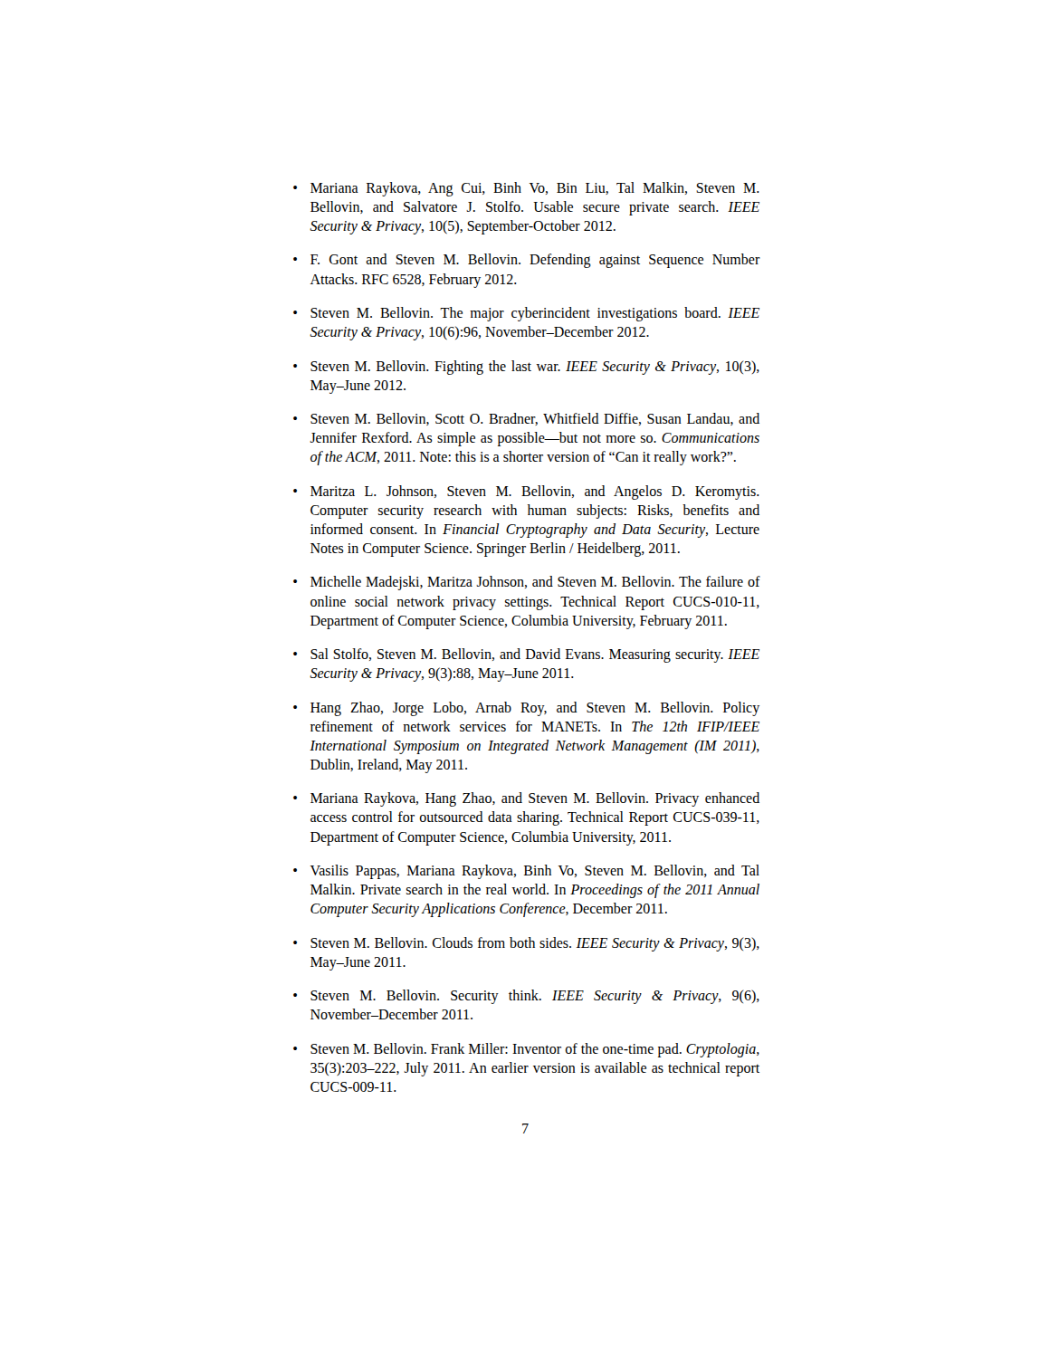Mariana Raykova, Ang Cui, Binh Vo, Bin Liu, Tal Malkin, Steven M. Bellovin, and Salvatore J. Stolfo. Usable secure private search. IEEE Security & Privacy, 10(5), September-October 2012.
F. Gont and Steven M. Bellovin. Defending against Sequence Number Attacks. RFC 6528, February 2012.
Steven M. Bellovin. The major cyberincident investigations board. IEEE Security & Privacy, 10(6):96, November–December 2012.
Steven M. Bellovin. Fighting the last war. IEEE Security & Privacy, 10(3), May–June 2012.
Steven M. Bellovin, Scott O. Bradner, Whitfield Diffie, Susan Landau, and Jennifer Rexford. As simple as possible—but not more so. Communications of the ACM, 2011. Note: this is a shorter version of “Can it really work?”.
Maritza L. Johnson, Steven M. Bellovin, and Angelos D. Keromytis. Computer security research with human subjects: Risks, benefits and informed consent. In Financial Cryptography and Data Security, Lecture Notes in Computer Science. Springer Berlin / Heidelberg, 2011.
Michelle Madejski, Maritza Johnson, and Steven M. Bellovin. The failure of online social network privacy settings. Technical Report CUCS-010-11, Department of Computer Science, Columbia University, February 2011.
Sal Stolfo, Steven M. Bellovin, and David Evans. Measuring security. IEEE Security & Privacy, 9(3):88, May–June 2011.
Hang Zhao, Jorge Lobo, Arnab Roy, and Steven M. Bellovin. Policy refinement of network services for MANETs. In The 12th IFIP/IEEE International Symposium on Integrated Network Management (IM 2011), Dublin, Ireland, May 2011.
Mariana Raykova, Hang Zhao, and Steven M. Bellovin. Privacy enhanced access control for outsourced data sharing. Technical Report CUCS-039-11, Department of Computer Science, Columbia University, 2011.
Vasilis Pappas, Mariana Raykova, Binh Vo, Steven M. Bellovin, and Tal Malkin. Private search in the real world. In Proceedings of the 2011 Annual Computer Security Applications Conference, December 2011.
Steven M. Bellovin. Clouds from both sides. IEEE Security & Privacy, 9(3), May–June 2011.
Steven M. Bellovin. Security think. IEEE Security & Privacy, 9(6), November–December 2011.
Steven M. Bellovin. Frank Miller: Inventor of the one-time pad. Cryptologia, 35(3):203–222, July 2011. An earlier version is available as technical report CUCS-009-11.
7